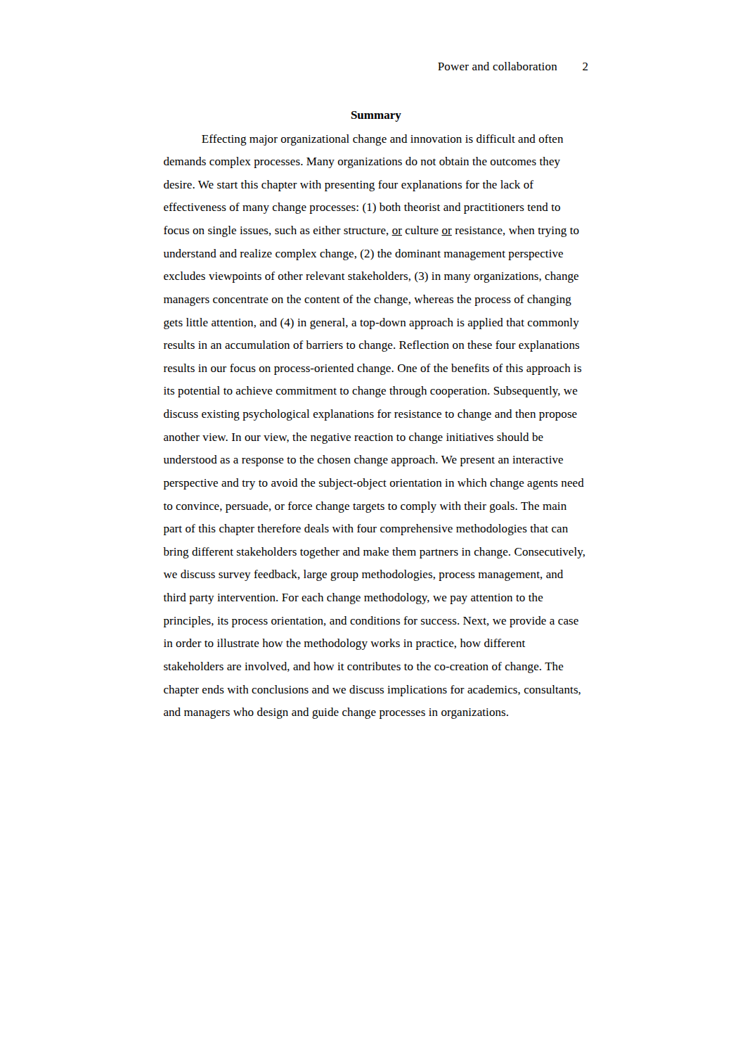Power and collaboration2
Summary
Effecting major organizational change and innovation is difficult and often demands complex processes. Many organizations do not obtain the outcomes they desire. We start this chapter with presenting four explanations for the lack of effectiveness of many change processes: (1) both theorist and practitioners tend to focus on single issues, such as either structure, or culture or resistance, when trying to understand and realize complex change, (2) the dominant management perspective excludes viewpoints of other relevant stakeholders, (3) in many organizations, change managers concentrate on the content of the change, whereas the process of changing gets little attention, and (4) in general, a top-down approach is applied that commonly results in an accumulation of barriers to change. Reflection on these four explanations results in our focus on process-oriented change. One of the benefits of this approach is its potential to achieve commitment to change through cooperation. Subsequently, we discuss existing psychological explanations for resistance to change and then propose another view. In our view, the negative reaction to change initiatives should be understood as a response to the chosen change approach. We present an interactive perspective and try to avoid the subject-object orientation in which change agents need to convince, persuade, or force change targets to comply with their goals. The main part of this chapter therefore deals with four comprehensive methodologies that can bring different stakeholders together and make them partners in change. Consecutively, we discuss survey feedback, large group methodologies, process management, and third party intervention. For each change methodology, we pay attention to the principles, its process orientation, and conditions for success. Next, we provide a case in order to illustrate how the methodology works in practice, how different stakeholders are involved, and how it contributes to the co-creation of change. The chapter ends with conclusions and we discuss implications for academics, consultants, and managers who design and guide change processes in organizations.